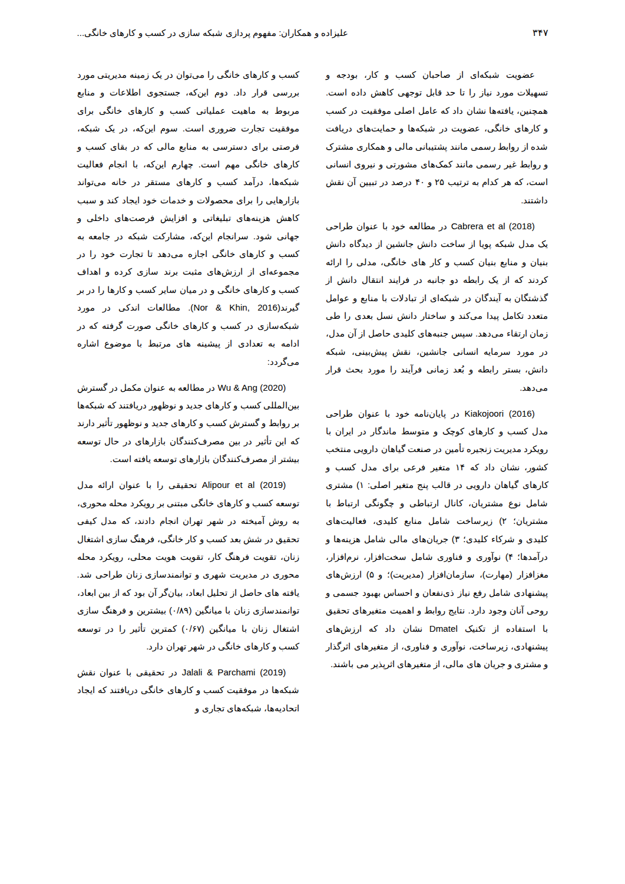۳۴۷ علیزاده و همکاران: مفهوم پردازی شبکه سازی در کسب و کارهای خانگی...
عضویت شبکه‌ای از صاحبان کسب و کار، بودجه و تسهیلات مورد نیاز را تا حد قابل توجهی کاهش داده است. همچنین، یافته‌ها نشان داد که عامل اصلی موفقیت در کسب و کارهای خانگی، عضویت در شبکه‌ها و حمایت‌های دریافت شده از روابط رسمی مانند پشتیبانی مالی و همکاری مشترک و روابط غیر رسمی مانند کمک‌های مشورتی و نیروی انسانی است، که هر کدام به ترتیب ۲۵ و ۴۰ درصد در تبیین آن نقش داشتند.
Cabrera et al (2018) در مطالعه خود با عنوان طراحی یک مدل شبکه پویا از ساخت دانش جانشین از دیدگاه دانش بنیان و منابع بنیان کسب و کار های خانگی، مدلی را ارائه کردند که از یک رابطه دو جانبه در فرایند انتقال دانش از گذشتگان به آیندگان در شبکه‌ای از تبادلات با منابع و عوامل متعدد تکامل پیدا می‌کند و ساختار دانش نسل بعدی را طی زمان ارتقاء می‌دهد. سپس جنبه‌های کلیدی حاصل از آن مدل، در مورد سرمایه انسانی جانشین، نقش پیش‌بینی، شبکه دانش، بستر رابطه و بُعد زمانی فرآیند را مورد بحث قرار می‌دهد.
Kiakojoori (2016) در پایان‌نامه خود با عنوان طراحی مدل کسب و کارهای کوچک و متوسط ماندگار در ایران با رویکرد مدیریت زنجیره تأمین در صنعت گیاهان دارویی منتخب کشور، نشان داد که ۱۴ متغیر فرعی برای مدل کسب و کارهای گیاهان دارویی در قالب پنج متغیر اصلی: ۱) مشتری شامل نوع مشتریان، کانال ارتباطی و چگونگی ارتباط با مشتریان؛ ۲) زیرساخت شامل منابع کلیدی، فعالیت‌های کلیدی و شرکاء کلیدی؛ ۳) جریان‌های مالی شامل هزینه‌ها و درآمدها؛ ۴) نوآوری و فناوری شامل سخت‌افزار، نرم‌افزار، مغزافزار (مهارت)، سازمان‌افزار (مدیریت)؛ و ۵) ارزش‌های پیشنهادی شامل رفع نیاز ذی‌نفعان و احساس بهبود جسمی و روحی آنان وجود دارد. نتایج روابط و اهمیت متغیرهای تحقیق با استفاده از تکنیک Dmatel نشان داد که ارزش‌های پیشنهادی، زیرساخت، نوآوری و فناوری، از متغیرهای اثرگذار و مشتری و جریان های مالی، از متغیرهای اثرپذیر می باشند.
کسب و کارهای خانگی را می‌توان در یک زمینه مدیریتی مورد بررسی قرار داد. دوم این‌که، جستجوی اطلاعات و منابع مربوط به ماهیت عملیاتی کسب و کارهای خانگی برای موفقیت تجارت ضروری است. سوم این‌که، در یک شبکه، فرصتی برای دسترسی به منابع مالی که در بقای کسب و کارهای خانگی مهم است. چهارم این‌که، با انجام فعالیت شبکه‌ها، درآمد کسب و کارهای مستقر در خانه می‌تواند بازارهایی را برای محصولات و خدمات خود ایجاد کند و سبب کاهش هزینه‌های تبلیغاتی و افزایش فرصت‌های داخلی و جهانی شود. سرانجام این‌که، مشارکت شبکه در جامعه به کسب و کارهای خانگی اجازه می‌دهد تا تجارت خود را در مجموعه‌ای از ارزش‌های مثبت برند سازی کرده و اهداف کسب و کارهای خانگی و در میان سایر کسب و کارها را در بر گیرند(Nor & Khin, 2016). مطالعات اندکی در مورد شبکه‌سازی در کسب و کارهای خانگی صورت گرفته که در ادامه به تعدادی از پیشینه های مرتبط با موضوع اشاره می‌گردد:
Wu & Ang (2020) در مطالعه به عنوان مکمل در گسترش بین‌المللی کسب و کارهای جدید و نوظهور دریافتند که شبکه‌ها بر روابط و گسترش کسب و کارهای جدید و نوظهور تأثیر دارند که این تأثیر در بین مصرف‌کنندگان بازارهای در حال توسعه بیشتر از مصرف‌کنندگان بازارهای توسعه یافته است.
Alipour et al (2019) تحقیقی را با عنوان ارائه مدل توسعه کسب و کارهای خانگی مبتنی بر رویکرد محله محوری، به روش آمیخته در شهر تهران انجام دادند، که مدل کیفی تحقیق در شش بعد کسب و کار خانگی، فرهنگ سازی اشتغال زنان، تقویت فرهنگ کار، تقویت هویت محلی، رویکرد محله محوری در مدیریت شهری و توانمندسازی زنان طراحی شد. یافته های حاصل از تحلیل ابعاد، بیان‌گر آن بود که از بین ابعاد، توانمندسازی زنان با میانگین (۰/۸۹) بیشترین و فرهنگ سازی اشتغال زنان با میانگین (۰/۶۷) کمترین تأثیر را در توسعه کسب و کارهای خانگی در شهر تهران دارد.
Jalali & Parchami (2019) در تحقیقی با عنوان نقش شبکه‌ها در موفقیت کسب و کارهای خانگی دریافتند که ایجاد اتحادیه‌ها، شبکه‌های تجاری و